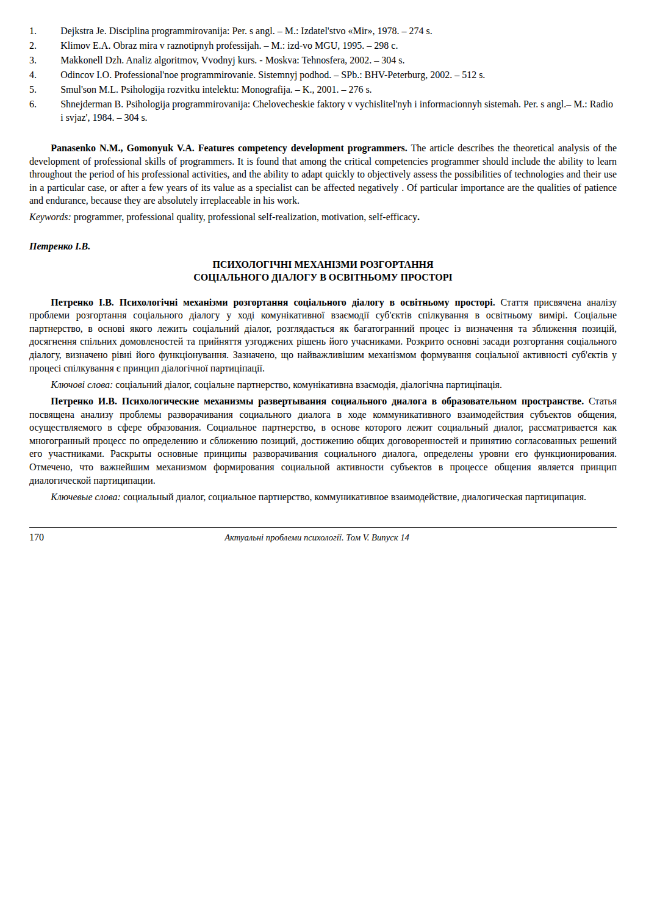Dejkstra Je. Disciplina programmirovanija: Per. s angl. – M.: Izdatel'stvo «Mir», 1978. – 274 s.
Klimov E.A. Obraz mira v raznotipnyh professijah. – M.: izd-vo MGU, 1995. – 298 c.
Makkonell Dzh. Analiz algoritmov, Vvodnyj kurs. - Moskva: Tehnosfera, 2002. – 304 s.
Odincov I.O. Professional'noe programmirovanie. Sistemnyj podhod. – SPb.: BHV-Peterburg, 2002. – 512 s.
Smul'son M.L. Psihologija rozvitku intelektu: Monografija. – K., 2001. – 276 s.
Shnejderman B. Psihologija programmirovanija: Chelovecheskie faktory v vychislitel'nyh i informacionnyh sistemah. Per. s angl.– M.: Radio i svjaz', 1984. – 304 s.
Panasenko N.M., Gomonyuk V.A. Features competency development programmers. The article describes the theoretical analysis of the development of professional skills of programmers. It is found that among the critical competencies programmer should include the ability to learn throughout the period of his professional activities, and the ability to adapt quickly to objectively assess the possibilities of technologies and their use in a particular case, or after a few years of its value as a specialist can be affected negatively . Of particular importance are the qualities of patience and endurance, because they are absolutely irreplaceable in his work.
Keywords: programmer, professional quality, professional self-realization, motivation, self-efficacy.
Петренко І.В.
Психологічні механізми розгортання
соціального діалогу в освітньому просторі
Петренко І.В. Психологічні механізми розгортання соціального діалогу в освітньому просторі. Стаття присвячена аналізу проблеми розгортання соціального діалогу у ході комунікативної взаємодії суб'єктів спілкування в освітньому вимірі. Соціальне партнерство, в основі якого лежить соціальний діалог, розглядається як багатогранний процес із визначення та зближення позицій, досягнення спільних домовленостей та прийняття узгоджених рішень його учасниками. Розкрито основні засади розгортання соціального діалогу, визначено рівні його функціонування. Зазначено, що найважливішим механізмом формування соціальної активності суб'єктів у процесі спілкування є принцип діалогічної партиціпації.
Ключові слова: соціальний діалог, соціальне партнерство, комунікативна взаємодія, діалогічна партиціпація.
Петренко И.В. Психологические механизмы развертывания социального диалога в образовательном пространстве. Статья посвящена анализу проблемы разворачивания социального диалога в ходе коммуникативного взаимодействия субъектов общения, осуществляемого в сфере образования. Социальное партнерство, в основе которого лежит социальный диалог, рассматривается как многогранный процесс по определению и сближению позиций, достижению общих договоренностей и принятию согласованных решений его участниками. Раскрыты основные принципы разворачивания социального диалога, определены уровни его функционирования. Отмечено, что важнейшим механизмом формирования социальной активности субъектов в процессе общения является принцип диалогической партиципации.
Ключевые слова: социальный диалог, социальное партнерство, коммуникативное взаимодействие, диалогическая партиципация.
170 Актуальні проблеми психології. Том V. Випуск 14